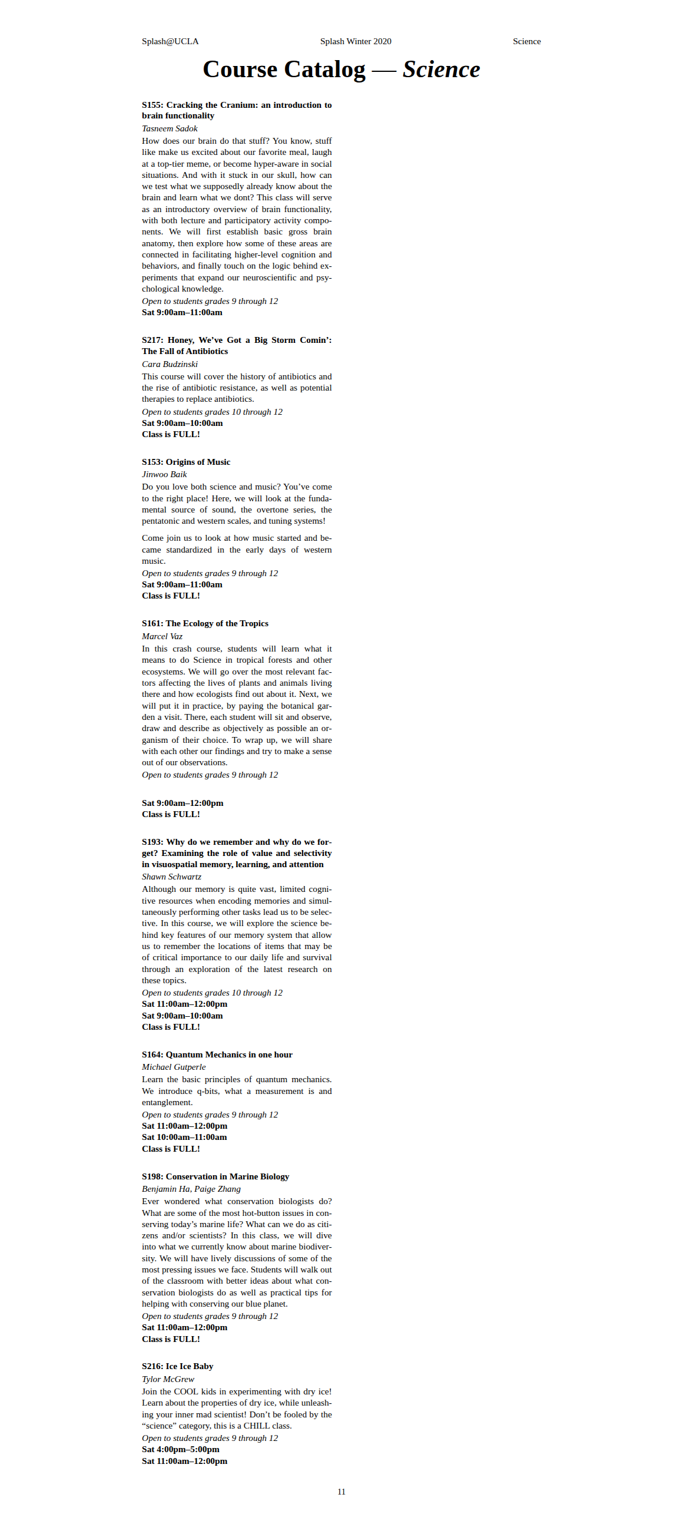Splash@UCLA
Splash Winter 2020
Science
Course Catalog — Science
S155: Cracking the Cranium: an introduction to brain functionality
Tasneem Sadok
How does our brain do that stuff? You know, stuff like make us excited about our favorite meal, laugh at a top-tier meme, or become hyper-aware in social situations. And with it stuck in our skull, how can we test what we supposedly already know about the brain and learn what we dont? This class will serve as an introductory overview of brain functionality, with both lecture and participatory activity components. We will first establish basic gross brain anatomy, then explore how some of these areas are connected in facilitating higher-level cognition and behaviors, and finally touch on the logic behind experiments that expand our neuroscientific and psychological knowledge.
Open to students grades 9 through 12
Sat 9:00am–11:00am
S217: Honey, We’ve Got a Big Storm Comin’: The Fall of Antibiotics
Cara Budzinski
This course will cover the history of antibiotics and the rise of antibiotic resistance, as well as potential therapies to replace antibiotics.
Open to students grades 10 through 12
Sat 9:00am–10:00am
Class is FULL!
S153: Origins of Music
Jinwoo Baik
Do you love both science and music? You’ve come to the right place! Here, we will look at the fundamental source of sound, the overtone series, the pentatonic and western scales, and tuning systems!
Come join us to look at how music started and became standardized in the early days of western music.
Open to students grades 9 through 12
Sat 9:00am–11:00am
Class is FULL!
S161: The Ecology of the Tropics
Marcel Vaz
In this crash course, students will learn what it means to do Science in tropical forests and other ecosystems. We will go over the most relevant factors affecting the lives of plants and animals living there and how ecologists find out about it. Next, we will put it in practice, by paying the botanical garden a visit. There, each student will sit and observe, draw and describe as objectively as possible an organism of their choice. To wrap up, we will share with each other our findings and try to make a sense out of our observations.
Open to students grades 9 through 12
Sat 9:00am–12:00pm
Class is FULL!
S193: Why do we remember and why do we forget? Examining the role of value and selectivity in visuospatial memory, learning, and attention
Shawn Schwartz
Although our memory is quite vast, limited cognitive resources when encoding memories and simultaneously performing other tasks lead us to be selective. In this course, we will explore the science behind key features of our memory system that allow us to remember the locations of items that may be of critical importance to our daily life and survival through an exploration of the latest research on these topics.
Open to students grades 10 through 12
Sat 11:00am–12:00pm
Sat 9:00am–10:00am
Class is FULL!
S164: Quantum Mechanics in one hour
Michael Gutperle
Learn the basic principles of quantum mechanics. We introduce q-bits, what a measurement is and entanglement.
Open to students grades 9 through 12
Sat 11:00am–12:00pm
Sat 10:00am–11:00am
Class is FULL!
S198: Conservation in Marine Biology
Benjamin Ha, Paige Zhang
Ever wondered what conservation biologists do? What are some of the most hot-button issues in conserving today’s marine life? What can we do as citizens and/or scientists? In this class, we will dive into what we currently know about marine biodiversity. We will have lively discussions of some of the most pressing issues we face. Students will walk out of the classroom with better ideas about what conservation biologists do as well as practical tips for helping with conserving our blue planet.
Open to students grades 9 through 12
Sat 11:00am–12:00pm
Class is FULL!
S216: Ice Ice Baby
Tylor McGrew
Join the COOL kids in experimenting with dry ice! Learn about the properties of dry ice, while unleashing your inner mad scientist! Don’t be fooled by the “science” category, this is a CHILL class.
Open to students grades 9 through 12
Sat 4:00pm–5:00pm
Sat 11:00am–12:00pm
11